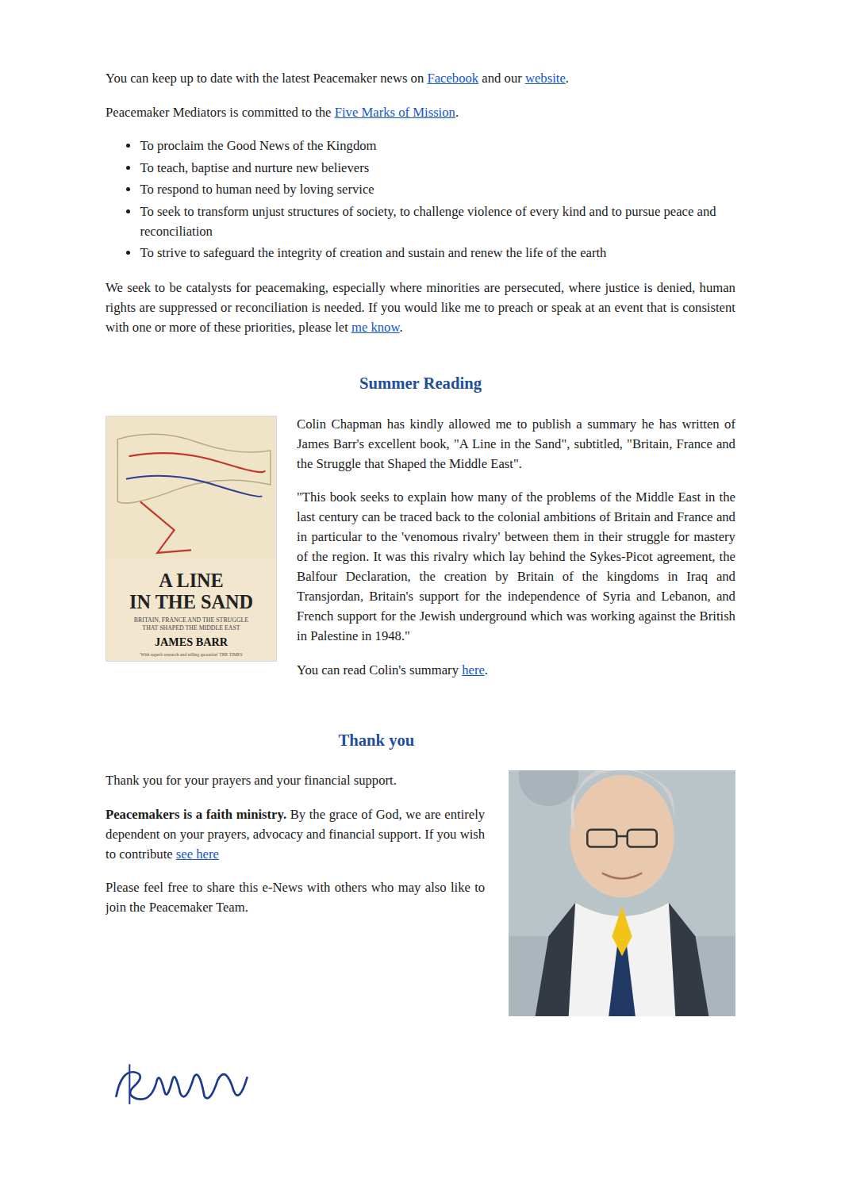You can keep up to date with the latest Peacemaker news on Facebook and our website.
Peacemaker Mediators is committed to the Five Marks of Mission.
To proclaim the Good News of the Kingdom
To teach, baptise and nurture new believers
To respond to human need by loving service
To seek to transform unjust structures of society, to challenge violence of every kind and to pursue peace and reconciliation
To strive to safeguard the integrity of creation and sustain and renew the life of the earth
We seek to be catalysts for peacemaking, especially where minorities are persecuted, where justice is denied, human rights are suppressed or reconciliation is needed. If you would like me to preach or speak at an event that is consistent with one or more of these priorities, please let me know.
Summer Reading
Colin Chapman has kindly allowed me to publish a summary he has written of James Barr's excellent book, "A Line in the Sand", subtitled, "Britain, France and the Struggle that Shaped the Middle East".
"This book seeks to explain how many of the problems of the Middle East in the last century can be traced back to the colonial ambitions of Britain and France and in particular to the 'venomous rivalry' between them in their struggle for mastery of the region. It was this rivalry which lay behind the Sykes-Picot agreement, the Balfour Declaration, the creation by Britain of the kingdoms in Iraq and Transjordan, Britain's support for the independence of Syria and Lebanon, and French support for the Jewish underground which was working against the British in Palestine in 1948."
You can read Colin's summary here.
Thank you
Thank you for your prayers and your financial support.
Peacemakers is a faith ministry. By the grace of God, we are entirely dependent on your prayers, advocacy and financial support. If you wish to contribute see here
Please feel free to share this e-News with others who may also like to join the Peacemaker Team.